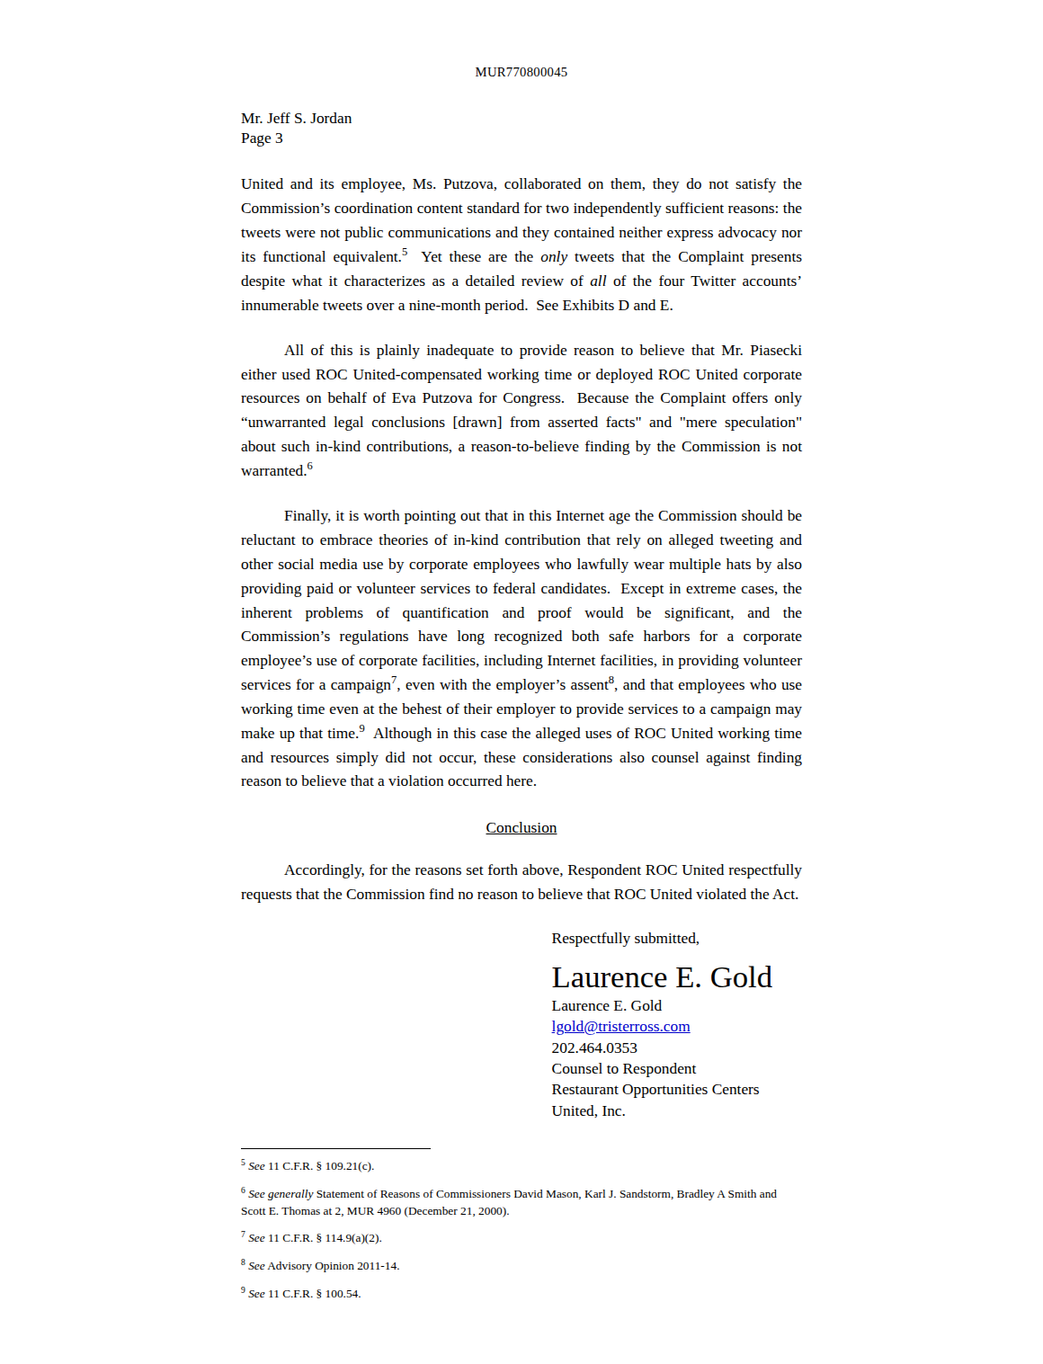MUR770800045
Mr. Jeff S. Jordan
Page 3
United and its employee, Ms. Putzova, collaborated on them, they do not satisfy the Commission’s coordination content standard for two independently sufficient reasons: the tweets were not public communications and they contained neither express advocacy nor its functional equivalent.5 Yet these are the only tweets that the Complaint presents despite what it characterizes as a detailed review of all of the four Twitter accounts’ innumerable tweets over a nine-month period. See Exhibits D and E.
All of this is plainly inadequate to provide reason to believe that Mr. Piasecki either used ROC United-compensated working time or deployed ROC United corporate resources on behalf of Eva Putzova for Congress. Because the Complaint offers only “unwarranted legal conclusions [drawn] from asserted facts" and "mere speculation" about such in-kind contributions, a reason-to-believe finding by the Commission is not warranted.6
Finally, it is worth pointing out that in this Internet age the Commission should be reluctant to embrace theories of in-kind contribution that rely on alleged tweeting and other social media use by corporate employees who lawfully wear multiple hats by also providing paid or volunteer services to federal candidates. Except in extreme cases, the inherent problems of quantification and proof would be significant, and the Commission’s regulations have long recognized both safe harbors for a corporate employee’s use of corporate facilities, including Internet facilities, in providing volunteer services for a campaign7, even with the employer’s assent8, and that employees who use working time even at the behest of their employer to provide services to a campaign may make up that time.9 Although in this case the alleged uses of ROC United working time and resources simply did not occur, these considerations also counsel against finding reason to believe that a violation occurred here.
Conclusion
Accordingly, for the reasons set forth above, Respondent ROC United respectfully requests that the Commission find no reason to believe that ROC United violated the Act.
Respectfully submitted,
Laurence E. Gold
Laurence E. Gold
lgold@tristerross.com
202.464.0353
Counsel to Respondent
Restaurant Opportunities Centers United, Inc.
5 See 11 C.F.R. § 109.21(c).
6 See generally Statement of Reasons of Commissioners David Mason, Karl J. Sandstorm, Bradley A Smith and Scott E. Thomas at 2, MUR 4960 (December 21, 2000).
7 See 11 C.F.R. § 114.9(a)(2).
8 See Advisory Opinion 2011-14.
9 See 11 C.F.R. § 100.54.